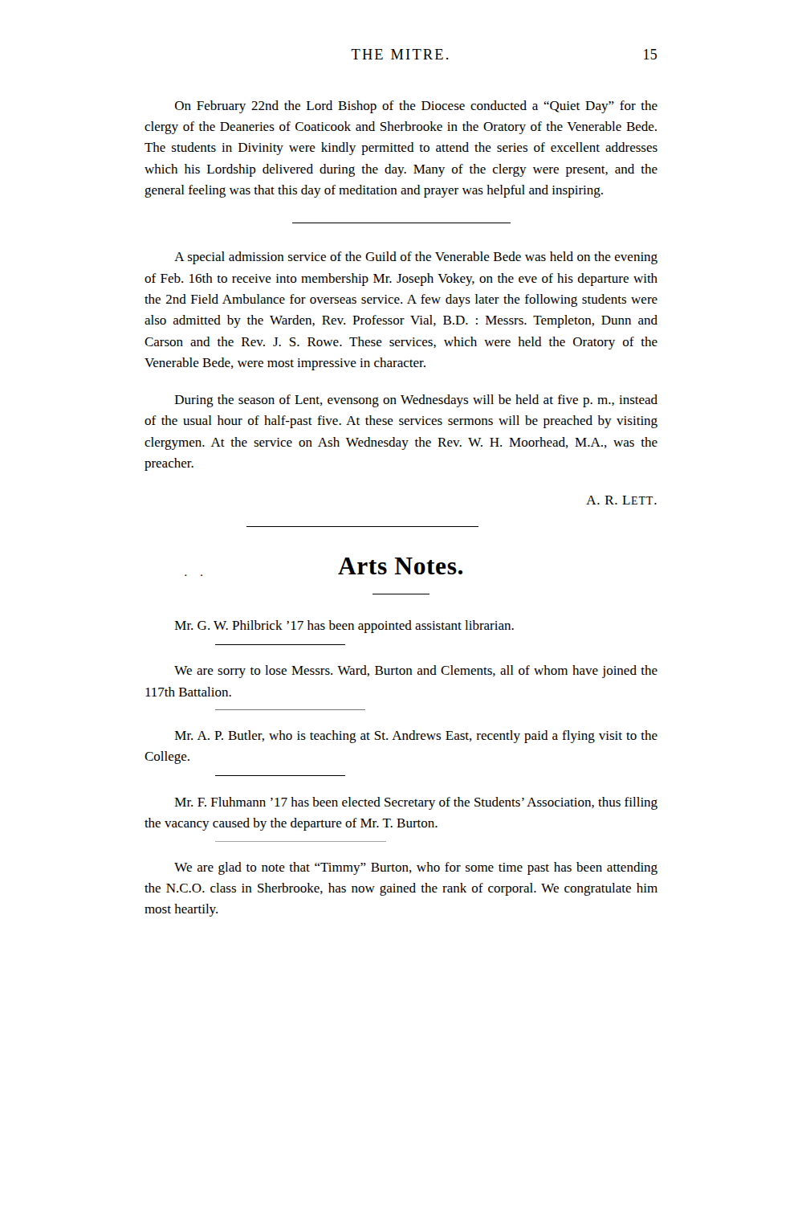THE MITRE. 15
On February 22nd the Lord Bishop of the Diocese conducted a “Quiet Day” for the clergy of the Deaneries of Coaticook and Sherbrooke in the Oratory of the Venerable Bede. The students in Divinity were kindly permitted to attend the series of excellent addresses which his Lordship delivered during the day. Many of the clergy were present, and the general feeling was that this day of meditation and prayer was helpful and inspiring.
A special admission service of the Guild of the Venerable Bede was held on the evening of Feb. 16th to receive into membership Mr. Joseph Vokey, on the eve of his departure with the 2nd Field Ambulance for overseas service. A few days later the following students were also admitted by the Warden, Rev. Professor Vial, B.D. : Messrs. Templeton, Dunn and Carson and the Rev. J. S. Rowe. These services, which were held the Oratory of the Venerable Bede, were most impressive in character.
During the season of Lent, evensong on Wednesdays will be held at five p. m., instead of the usual hour of half-past five. At these services sermons will be preached by visiting clergymen. At the service on Ash Wednesday the Rev. W. H. Moorhead, M.A., was the preacher.
A. R. LETT.
Arts Notes.
· ·
Mr. G. W. Philbrick ’17 has been appointed assistant librarian.
We are sorry to lose Messrs. Ward, Burton and Clements, all of whom have joined the 117th Battalion.
Mr. A. P. Butler, who is teaching at St. Andrews East, recently paid a flying visit to the College.
Mr. F. Fluhmann ’17 has been elected Secretary of the Students’ Association, thus filling the vacancy caused by the departure of Mr. T. Burton.
We are glad to note that “Timmy” Burton, who for some time past has been attending the N.C.O. class in Sherbrooke, has now gained the rank of corporal. We congratulate him most heartily.